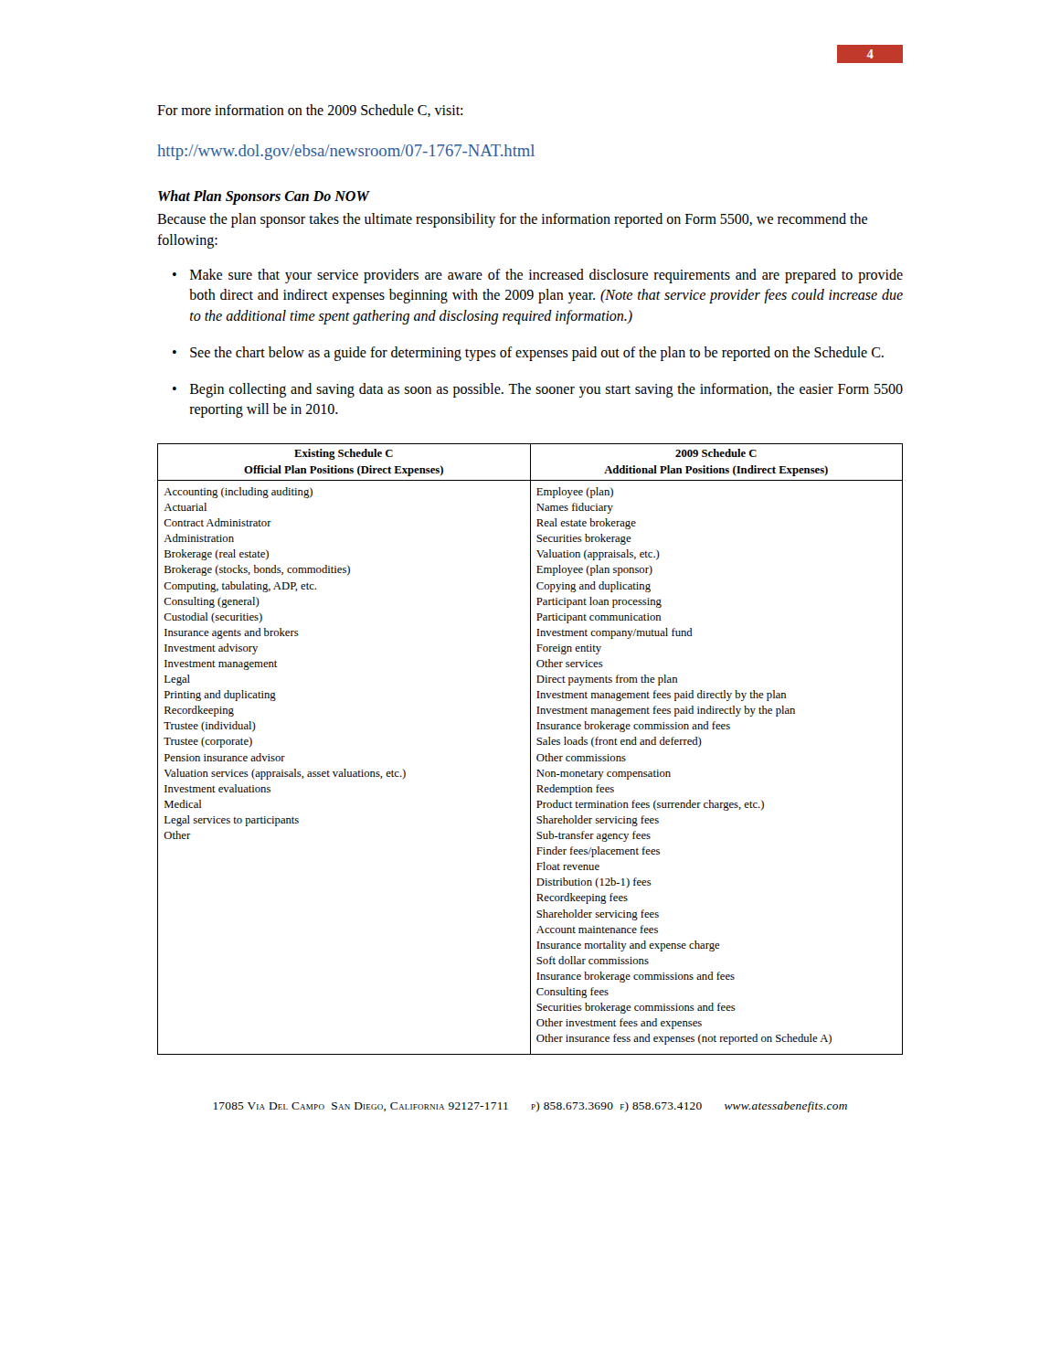4
For more information on the 2009 Schedule C, visit:
http://www.dol.gov/ebsa/newsroom/07-1767-NAT.html
What Plan Sponsors Can Do NOW
Because the plan sponsor takes the ultimate responsibility for the information reported on Form 5500, we recommend the following:
Make sure that your service providers are aware of the increased disclosure requirements and are prepared to provide both direct and indirect expenses beginning with the 2009 plan year. (Note that service provider fees could increase due to the additional time spent gathering and disclosing required information.)
See the chart below as a guide for determining types of expenses paid out of the plan to be reported on the Schedule C.
Begin collecting and saving data as soon as possible. The sooner you start saving the information, the easier Form 5500 reporting will be in 2010.
| Existing Schedule C Official Plan Positions (Direct Expenses) | 2009 Schedule C Additional Plan Positions (Indirect Expenses) |
| --- | --- |
| Accounting (including auditing) Actuarial Contract Administrator Administration Brokerage (real estate) Brokerage (stocks, bonds, commodities) Computing, tabulating, ADP, etc. Consulting (general) Custodial (securities) Insurance agents and brokers Investment advisory Investment management Legal Printing and duplicating Recordkeeping Trustee (individual) Trustee (corporate) Pension insurance advisor Valuation services (appraisals, asset valuations, etc.) Investment evaluations Medical Legal services to participants Other | Employee (plan) Names fiduciary Real estate brokerage Securities brokerage Valuation (appraisals, etc.) Employee (plan sponsor) Copying and duplicating Participant loan processing Participant communication Investment company/mutual fund Foreign entity Other services Direct payments from the plan Investment management fees paid directly by the plan Investment management fees paid indirectly by the plan Insurance brokerage commission and fees Sales loads (front end and deferred) Other commissions Non-monetary compensation Redemption fees Product termination fees (surrender charges, etc.) Shareholder servicing fees Sub-transfer agency fees Finder fees/placement fees Float revenue Distribution (12b-1) fees Recordkeeping fees Shareholder servicing fees Account maintenance fees Insurance mortality and expense charge Soft dollar commissions Insurance brokerage commissions and fees Consulting fees Securities brokerage commissions and fees Other investment fees and expenses Other insurance fess and expenses (not reported on Schedule A) |
17085 Via Del Campo San Diego, California 92127-1711 p) 858.673.3690 f) 858.673.4120 www.atessabenefits.com